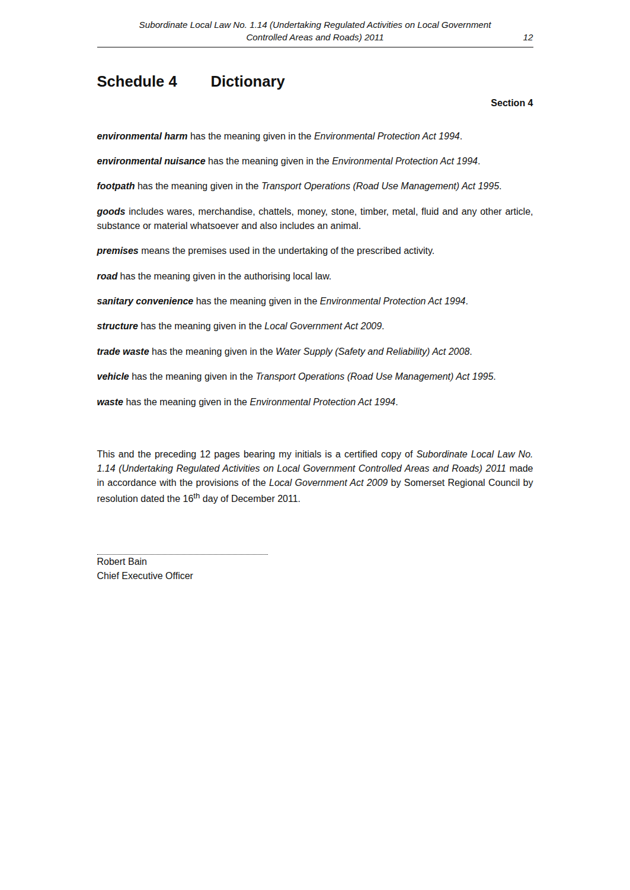Subordinate Local Law No. 1.14 (Undertaking Regulated Activities on Local Government
Controlled Areas and Roads) 2011 12
Schedule 4 Dictionary
Section 4
environmental harm
environmental harm has the meaning given in the Environmental Protection Act 1994.
environmental nuisance
environmental nuisance has the meaning given in the Environmental Protection Act 1994.
footpath
footpath has the meaning given in the Transport Operations (Road Use Management) Act 1995.
goods
goods includes wares, merchandise, chattels, money, stone, timber, metal, fluid and any other article, substance or material whatsoever and also includes an animal.
premises
premises means the premises used in the undertaking of the prescribed activity.
road
road has the meaning given in the authorising local law.
sanitary convenience
sanitary convenience has the meaning given in the Environmental Protection Act 1994.
structure
structure has the meaning given in the Local Government Act 2009.
trade waste
trade waste has the meaning given in the Water Supply (Safety and Reliability) Act 2008.
vehicle
vehicle has the meaning given in the Transport Operations (Road Use Management) Act 1995.
waste
waste has the meaning given in the Environmental Protection Act 1994.
This and the preceding 12 pages bearing my initials is a certified copy of Subordinate Local Law No. 1.14 (Undertaking Regulated Activities on Local Government Controlled Areas and Roads) 2011 made in accordance with the provisions of the Local Government Act 2009 by Somerset Regional Council by resolution dated the 16th day of December 2011.
 
Robert Bain
Chief Executive Officer